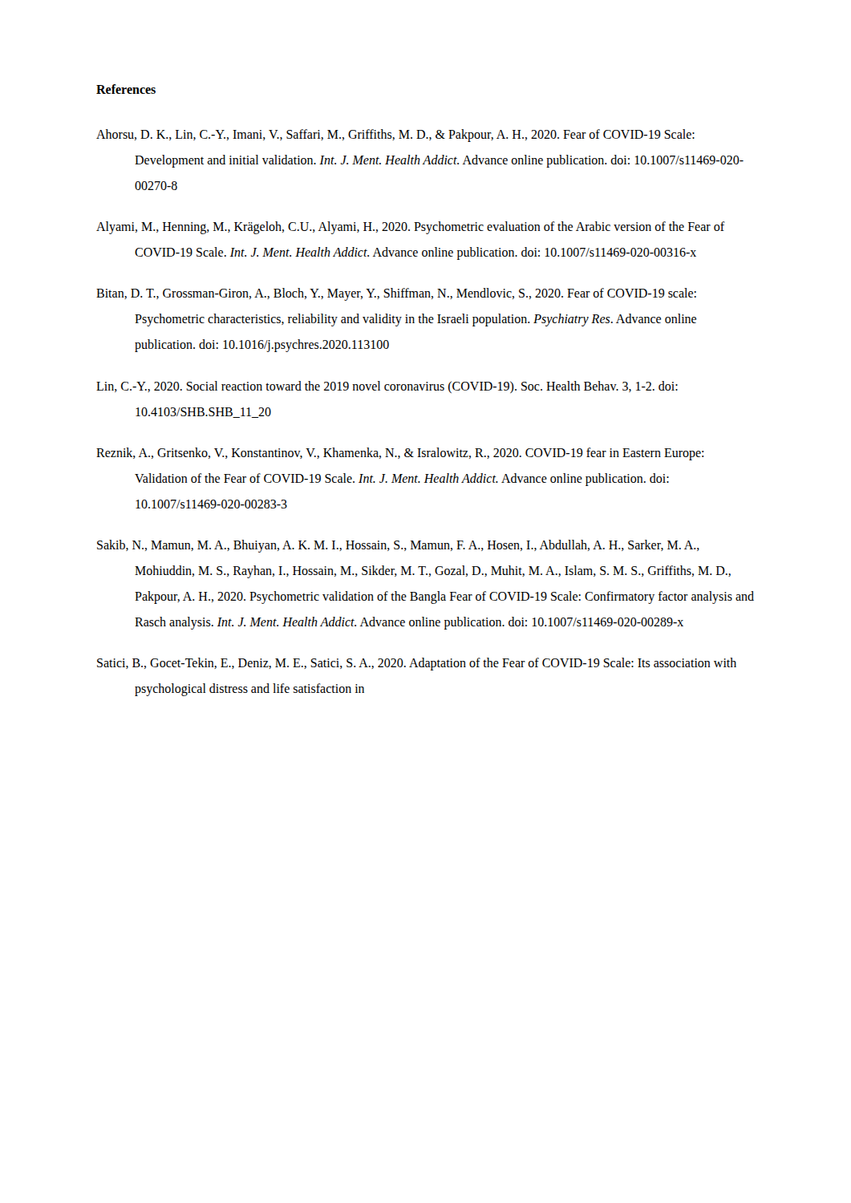References
Ahorsu, D. K., Lin, C.-Y., Imani, V., Saffari, M., Griffiths, M. D., & Pakpour, A. H., 2020. Fear of COVID-19 Scale: Development and initial validation. Int. J. Ment. Health Addict. Advance online publication. doi: 10.1007/s11469-020-00270-8
Alyami, M., Henning, M., Krägeloh, C.U., Alyami, H., 2020. Psychometric evaluation of the Arabic version of the Fear of COVID-19 Scale. Int. J. Ment. Health Addict. Advance online publication. doi: 10.1007/s11469-020-00316-x
Bitan, D. T., Grossman-Giron, A., Bloch, Y., Mayer, Y., Shiffman, N., Mendlovic, S., 2020. Fear of COVID-19 scale: Psychometric characteristics, reliability and validity in the Israeli population. Psychiatry Res. Advance online publication. doi: 10.1016/j.psychres.2020.113100
Lin, C.-Y., 2020. Social reaction toward the 2019 novel coronavirus (COVID-19). Soc. Health Behav. 3, 1-2. doi: 10.4103/SHB.SHB_11_20
Reznik, A., Gritsenko, V., Konstantinov, V., Khamenka, N., & Isralowitz, R., 2020. COVID-19 fear in Eastern Europe: Validation of the Fear of COVID-19 Scale. Int. J. Ment. Health Addict. Advance online publication. doi: 10.1007/s11469-020-00283-3
Sakib, N., Mamun, M. A., Bhuiyan, A. K. M. I., Hossain, S., Mamun, F. A., Hosen, I., Abdullah, A. H., Sarker, M. A., Mohiuddin, M. S., Rayhan, I., Hossain, M., Sikder, M. T., Gozal, D., Muhit, M. A., Islam, S. M. S., Griffiths, M. D., Pakpour, A. H., 2020. Psychometric validation of the Bangla Fear of COVID-19 Scale: Confirmatory factor analysis and Rasch analysis. Int. J. Ment. Health Addict. Advance online publication. doi: 10.1007/s11469-020-00289-x
Satici, B., Gocet-Tekin, E., Deniz, M. E., Satici, S. A., 2020. Adaptation of the Fear of COVID-19 Scale: Its association with psychological distress and life satisfaction in